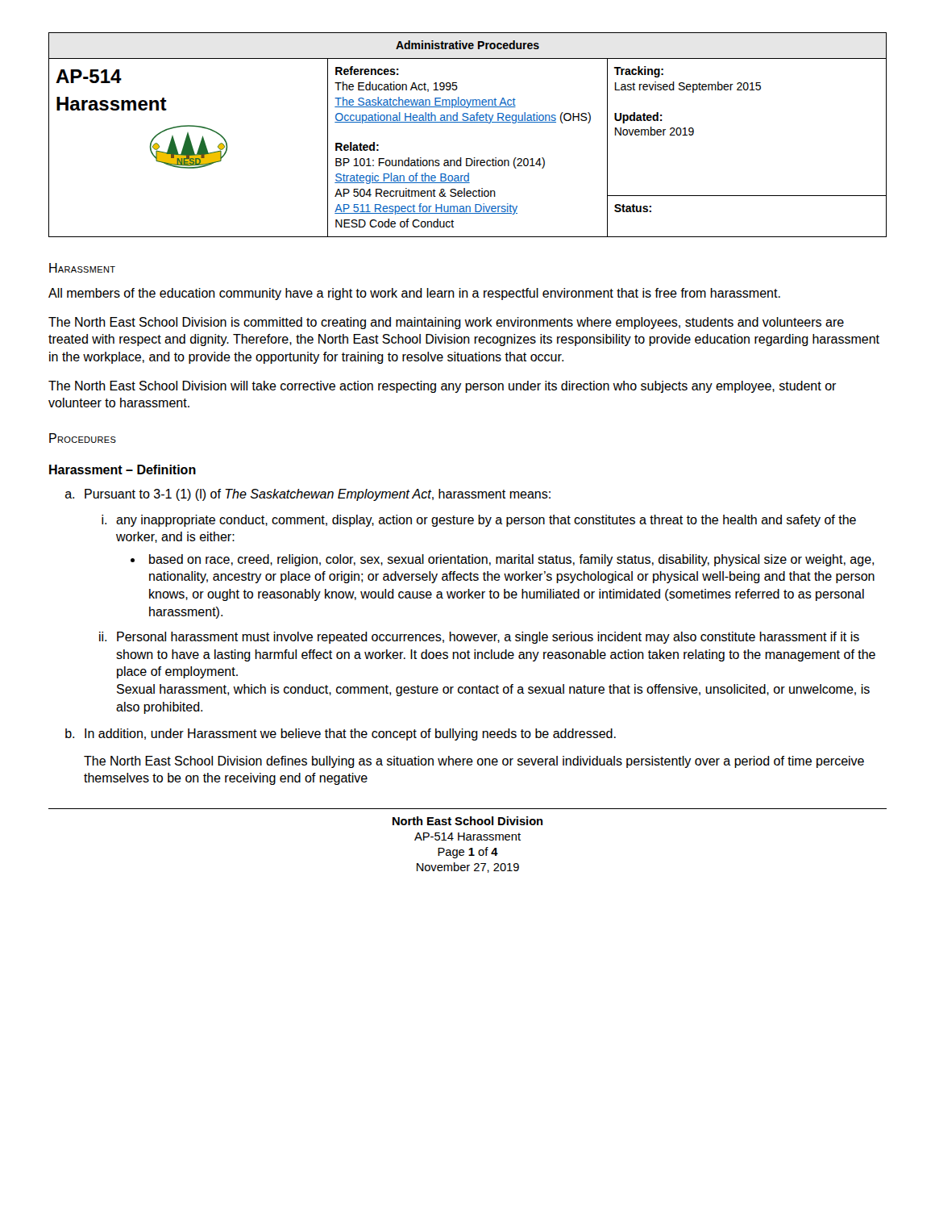| Administrative Procedures |
| AP-514 Harassment NESD | References: The Education Act, 1995 The Saskatchewan Employment Act Occupational Health and Safety Regulations (OHS) Related: BP 101: Foundations and Direction (2014) Strategic Plan of the Board AP 504 Recruitment & Selection AP 511 Respect for Human Diversity NESD Code of Conduct | Tracking: Last revised September 2015 Updated: November 2019 |
| Status: |
Harassment
All members of the education community have a right to work and learn in a respectful environment that is free from harassment.
The North East School Division is committed to creating and maintaining work environments where employees, students and volunteers are treated with respect and dignity. Therefore, the North East School Division recognizes its responsibility to provide education regarding harassment in the workplace, and to provide the opportunity for training to resolve situations that occur.
The North East School Division will take corrective action respecting any person under its direction who subjects any employee, student or volunteer to harassment.
Procedures
Harassment – Definition
Pursuant to 3-1 (1) (l) of The Saskatchewan Employment Act, harassment means:
any inappropriate conduct, comment, display, action or gesture by a person that constitutes a threat to the health and safety of the worker, and is either:
based on race, creed, religion, color, sex, sexual orientation, marital status, family status, disability, physical size or weight, age, nationality, ancestry or place of origin; or adversely affects the worker’s psychological or physical well-being and that the person knows, or ought to reasonably know, would cause a worker to be humiliated or intimidated (sometimes referred to as personal harassment).
Personal harassment must involve repeated occurrences, however, a single serious incident may also constitute harassment if it is shown to have a lasting harmful effect on a worker. It does not include any reasonable action taken relating to the management of the place of employment.
Sexual harassment, which is conduct, comment, gesture or contact of a sexual nature that is offensive, unsolicited, or unwelcome, is also prohibited.
In addition, under Harassment we believe that the concept of bullying needs to be addressed.
The North East School Division defines bullying as a situation where one or several individuals persistently over a period of time perceive themselves to be on the receiving end of negative
North East School Division
AP-514 Harassment
Page 1 of 4
November 27, 2019